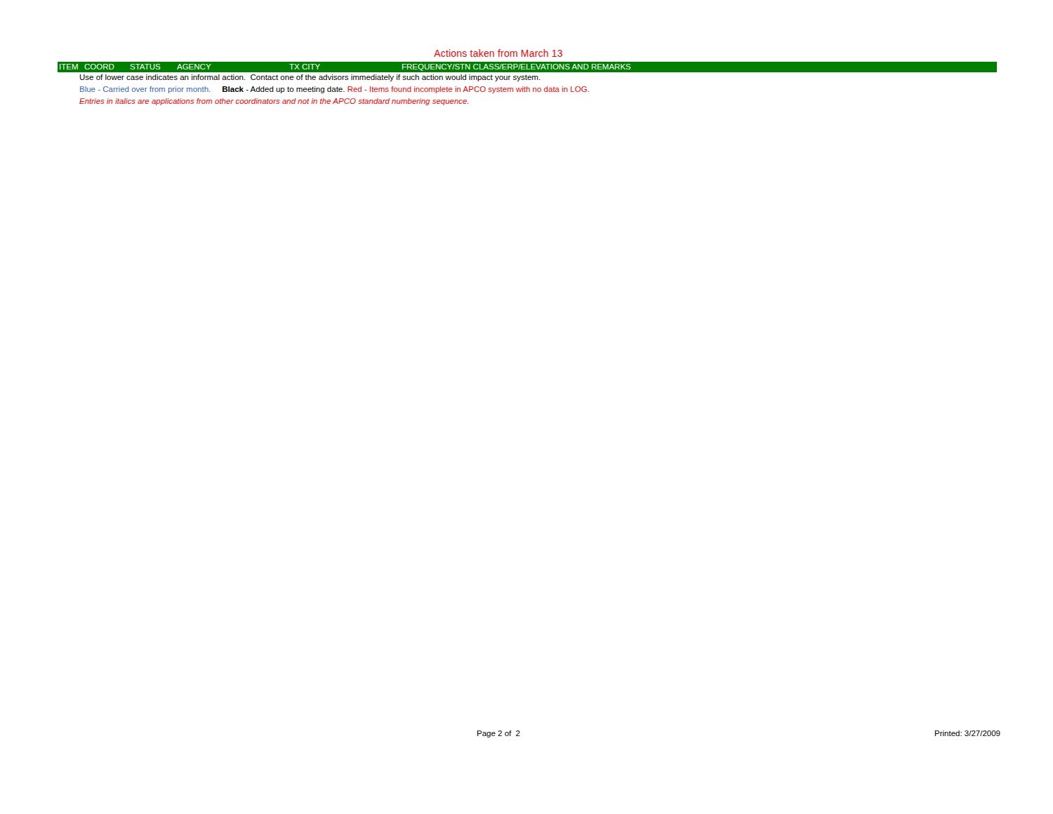Actions taken from March 13
ITEM COORD STATUS AGENCY TX CITY FREQUENCY/STN CLASS/ERP/ELEVATIONS AND REMARKS
Use of lower case indicates an informal action. Contact one of the advisors immediately if such action would impact your system.
Blue - Carried over from prior month. Black - Added up to meeting date. Red - Items found incomplete in APCO system with no data in LOG.
Entries in italics are applications from other coordinators and not in the APCO standard numbering sequence.
Page 2 of 2
Printed: 3/27/2009